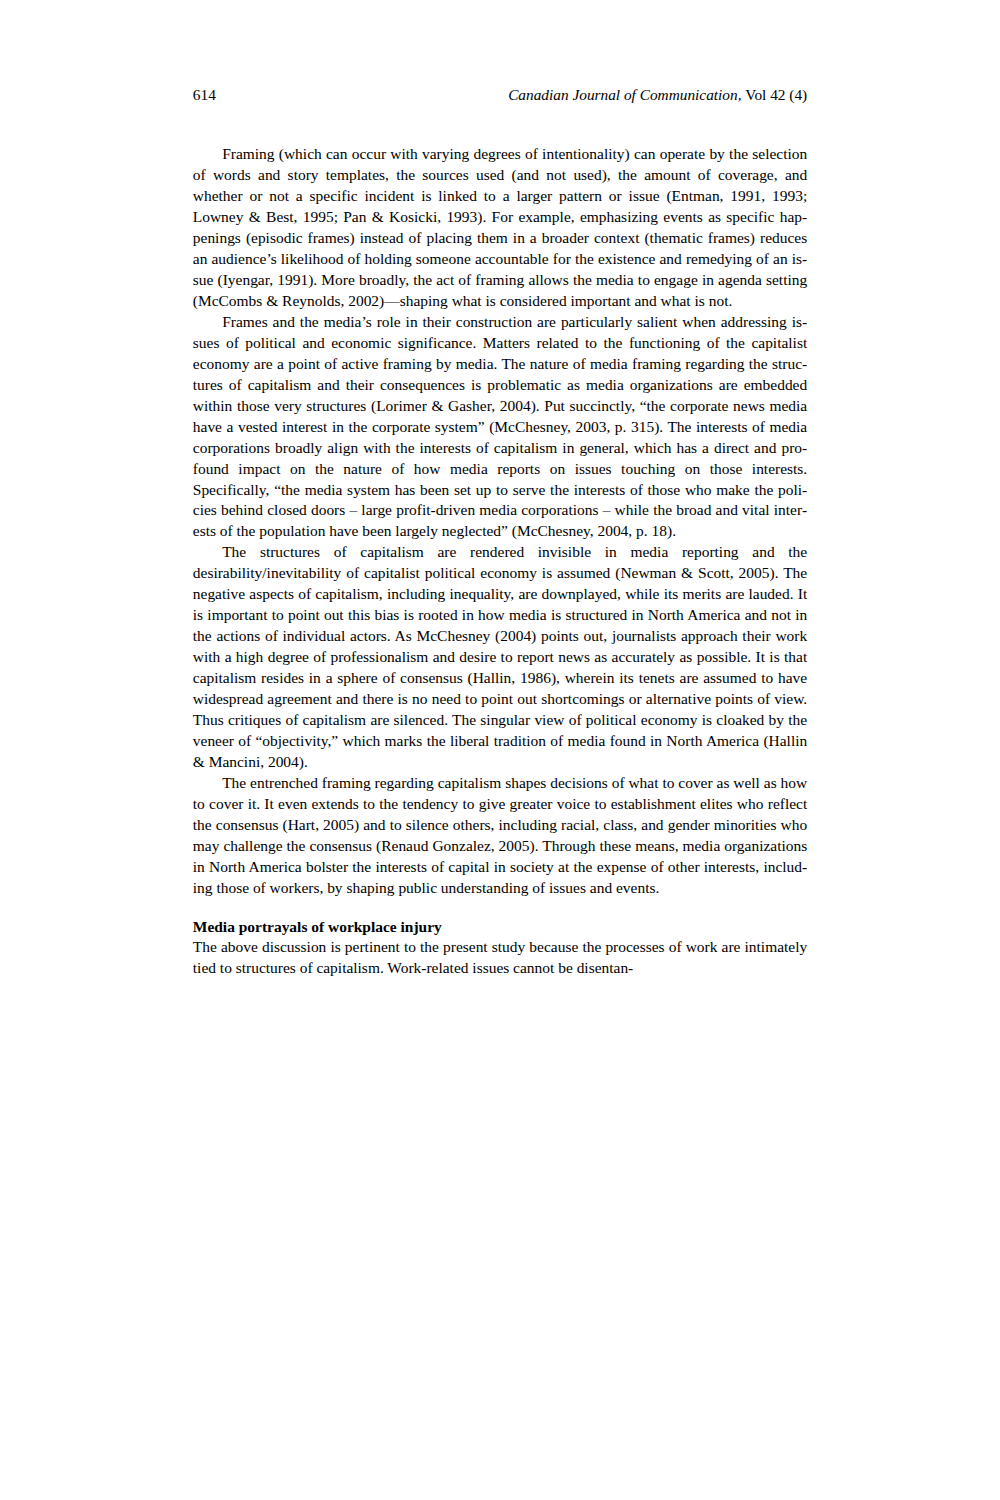614 Canadian Journal of Communication, Vol 42 (4)
Framing (which can occur with varying degrees of intentionality) can operate by the selection of words and story templates, the sources used (and not used), the amount of coverage, and whether or not a specific incident is linked to a larger pattern or issue (Entman, 1991, 1993; Lowney & Best, 1995; Pan & Kosicki, 1993). For example, emphasizing events as specific happenings (episodic frames) instead of placing them in a broader context (thematic frames) reduces an audience’s likelihood of holding someone accountable for the existence and remedying of an issue (Iyengar, 1991). More broadly, the act of framing allows the media to engage in agenda setting (McCombs & Reynolds, 2002)—shaping what is considered important and what is not.
Frames and the media’s role in their construction are particularly salient when addressing issues of political and economic significance. Matters related to the functioning of the capitalist economy are a point of active framing by media. The nature of media framing regarding the structures of capitalism and their consequences is problematic as media organizations are embedded within those very structures (Lorimer & Gasher, 2004). Put succinctly, “the corporate news media have a vested interest in the corporate system” (McChesney, 2003, p. 315). The interests of media corporations broadly align with the interests of capitalism in general, which has a direct and profound impact on the nature of how media reports on issues touching on those interests. Specifically, “the media system has been set up to serve the interests of those who make the policies behind closed doors – large profit-driven media corporations – while the broad and vital interests of the population have been largely neglected” (McChesney, 2004, p. 18).
The structures of capitalism are rendered invisible in media reporting and the desirability/inevitability of capitalist political economy is assumed (Newman & Scott, 2005). The negative aspects of capitalism, including inequality, are downplayed, while its merits are lauded. It is important to point out this bias is rooted in how media is structured in North America and not in the actions of individual actors. As McChesney (2004) points out, journalists approach their work with a high degree of professionalism and desire to report news as accurately as possible. It is that capitalism resides in a sphere of consensus (Hallin, 1986), wherein its tenets are assumed to have widespread agreement and there is no need to point out shortcomings or alternative points of view. Thus critiques of capitalism are silenced. The singular view of political economy is cloaked by the veneer of “objectivity,” which marks the liberal tradition of media found in North America (Hallin & Mancini, 2004).
The entrenched framing regarding capitalism shapes decisions of what to cover as well as how to cover it. It even extends to the tendency to give greater voice to establishment elites who reflect the consensus (Hart, 2005) and to silence others, including racial, class, and gender minorities who may challenge the consensus (Renaud Gonzalez, 2005). Through these means, media organizations in North America bolster the interests of capital in society at the expense of other interests, including those of workers, by shaping public understanding of issues and events.
Media portrayals of workplace injury
The above discussion is pertinent to the present study because the processes of work are intimately tied to structures of capitalism. Work-related issues cannot be disentan-